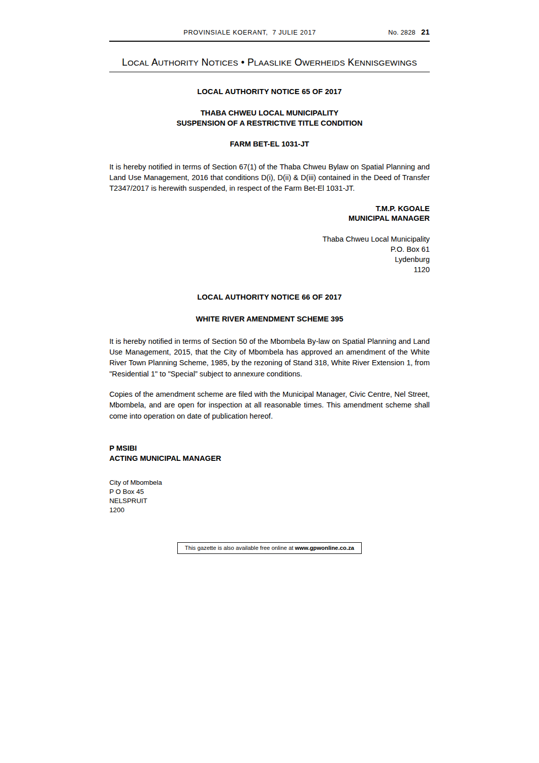PROVINSIALE KOERANT, 7 JULIE 2017
No. 2828 21
LOCAL AUTHORITY NOTICES • PLAASLIKE OWERHEIDS KENNISGEWINGS
LOCAL AUTHORITY NOTICE 65 OF 2017
THABA CHWEU LOCAL MUNICIPALITY
SUSPENSION OF A RESTRICTIVE TITLE CONDITION
FARM BET-EL 1031-JT
It is hereby notified in terms of Section 67(1) of the Thaba Chweu Bylaw on Spatial Planning and Land Use Management, 2016 that conditions D(i), D(ii) & D(iii) contained in the Deed of Transfer T2347/2017 is herewith suspended, in respect of the Farm Bet-El 1031-JT.
T.M.P. KGOALE
MUNICIPAL MANAGER
Thaba Chweu Local Municipality
P.O. Box 61
Lydenburg
1120
LOCAL AUTHORITY NOTICE 66 OF 2017
WHITE RIVER AMENDMENT SCHEME 395
It is hereby notified in terms of Section 50 of the Mbombela By-law on Spatial Planning and Land Use Management, 2015, that the City of Mbombela has approved an amendment of the White River Town Planning Scheme, 1985, by the rezoning of Stand 318, White River Extension 1, from "Residential 1" to "Special” subject to annexure conditions.
Copies of the amendment scheme are filed with the Municipal Manager, Civic Centre, Nel Street, Mbombela, and are open for inspection at all reasonable times. This amendment scheme shall come into operation on date of publication hereof.
P MSIBI
ACTING MUNICIPAL MANAGER
City of Mbombela
P O Box 45
NELSPRUIT
1200
This gazette is also available free online at www.gpwonline.co.za